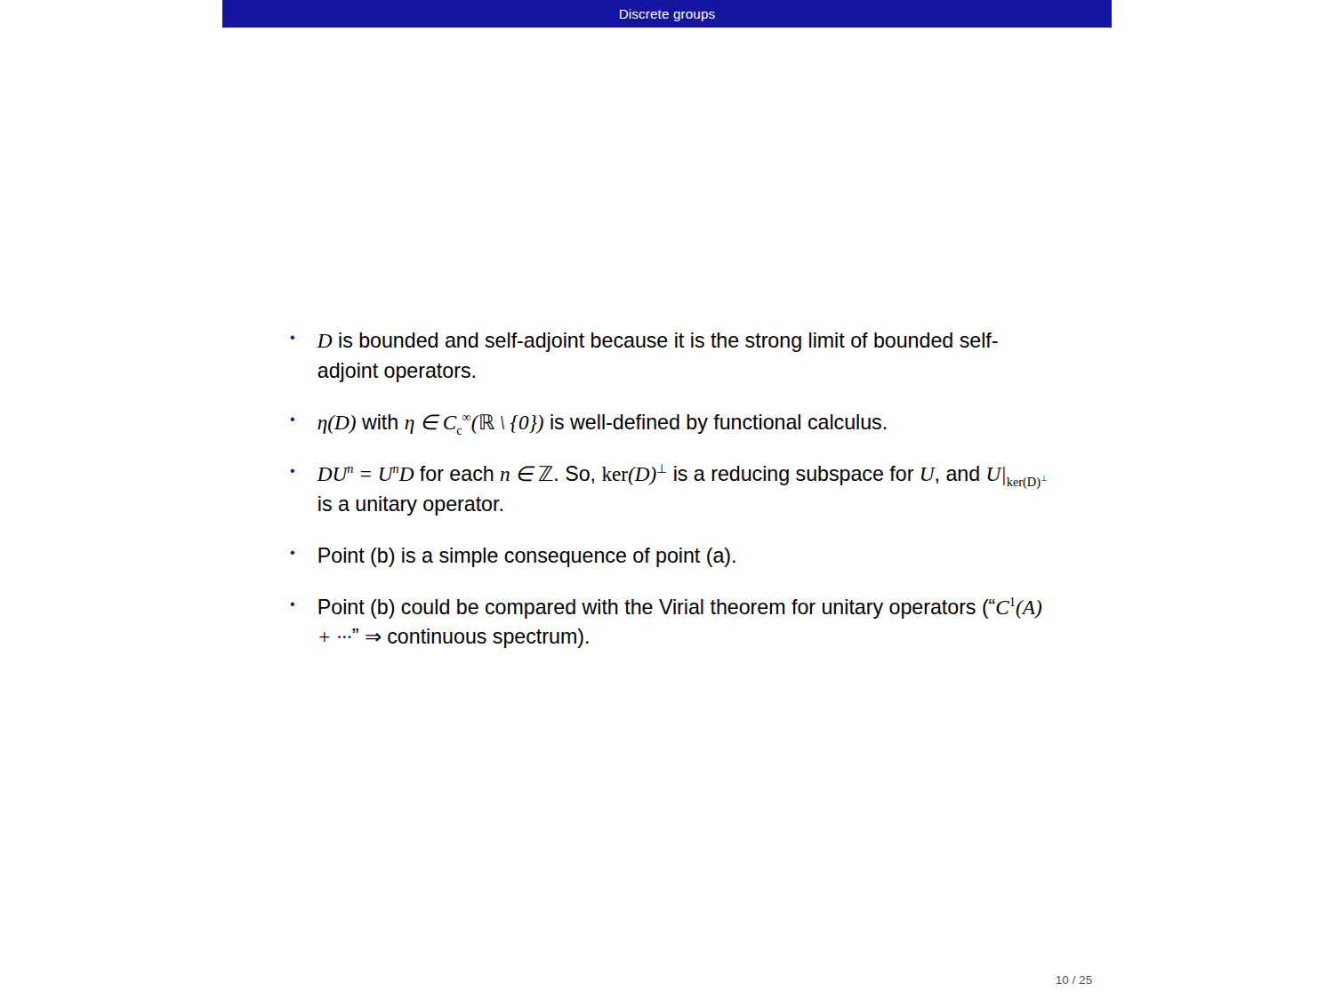Discrete groups
D is bounded and self-adjoint because it is the strong limit of bounded self-adjoint operators.
η(D) with η ∈ Cc∞(ℝ \ {0}) is well-defined by functional calculus.
DUn = UnD for each n ∈ ℤ. So, ker(D)⊥ is a reducing subspace for U, and U|ker(D)⊥ is a unitary operator.
Point (b) is a simple consequence of point (a).
Point (b) could be compared with the Virial theorem for unitary operators (“C1(A) + ···” ⇒ continuous spectrum).
10 / 25